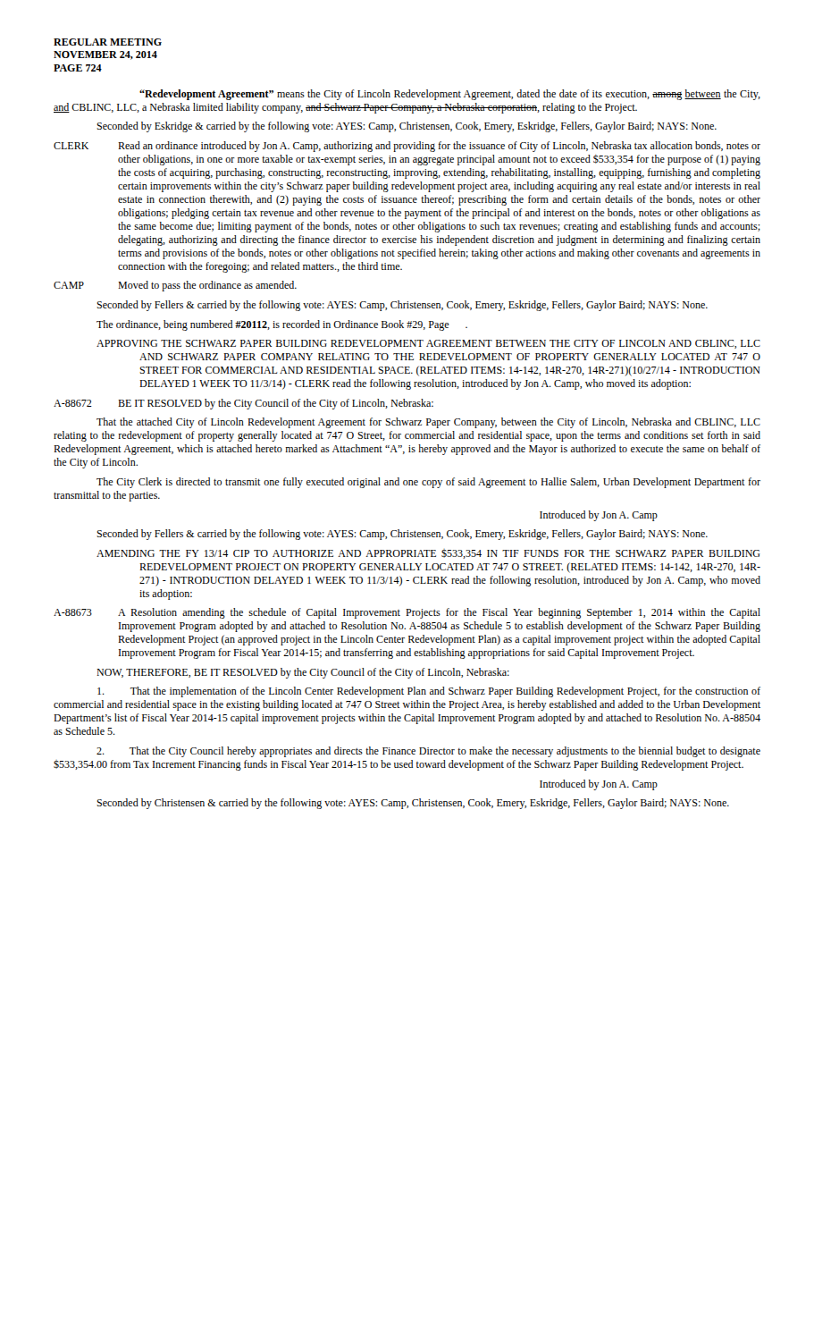REGULAR MEETING
NOVEMBER 24, 2014
PAGE 724
“Redevelopment Agreement” means the City of Lincoln Redevelopment Agreement, dated the date of its execution, among between the City, and CBLINC, LLC, a Nebraska limited liability company, and Schwarz Paper Company, a Nebraska corporation, relating to the Project.
Seconded by Eskridge & carried by the following vote: AYES: Camp, Christensen, Cook, Emery, Eskridge, Fellers, Gaylor Baird; NAYS: None.
CLERK
Read an ordinance introduced by Jon A. Camp, authorizing and providing for the issuance of City of Lincoln, Nebraska tax allocation bonds, notes or other obligations, in one or more taxable or tax-exempt series, in an aggregate principal amount not to exceed $533,354 for the purpose of (1) paying the costs of acquiring, purchasing, constructing, reconstructing, improving, extending, rehabilitating, installing, equipping, furnishing and completing certain improvements within the city’s Schwarz paper building redevelopment project area, including acquiring any real estate and/or interests in real estate in connection therewith, and (2) paying the costs of issuance thereof; prescribing the form and certain details of the bonds, notes or other obligations; pledging certain tax revenue and other revenue to the payment of the principal of and interest on the bonds, notes or other obligations as the same become due; limiting payment of the bonds, notes or other obligations to such tax revenues; creating and establishing funds and accounts; delegating, authorizing and directing the finance director to exercise his independent discretion and judgment in determining and finalizing certain terms and provisions of the bonds, notes or other obligations not specified herein; taking other actions and making other covenants and agreements in connection with the foregoing; and related matters., the third time.
CAMP
Moved to pass the ordinance as amended.
Seconded by Fellers & carried by the following vote: AYES: Camp, Christensen, Cook, Emery, Eskridge, Fellers, Gaylor Baird; NAYS: None.
The ordinance, being numbered #20112, is recorded in Ordinance Book #29, Page .
APPROVING THE SCHWARZ PAPER BUILDING REDEVELOPMENT AGREEMENT BETWEEN THE CITY OF LINCOLN AND CBLINC, LLC AND SCHWARZ PAPER COMPANY RELATING TO THE REDEVELOPMENT OF PROPERTY GENERALLY LOCATED AT 747 O STREET FOR COMMERCIAL AND RESIDENTIAL SPACE. (RELATED ITEMS: 14-142, 14R-270, 14R-271)(10/27/14 - INTRODUCTION DELAYED 1 WEEK TO 11/3/14) - CLERK read the following resolution, introduced by Jon A. Camp, who moved its adoption:
A-88672
BE IT RESOLVED by the City Council of the City of Lincoln, Nebraska:
That the attached City of Lincoln Redevelopment Agreement for Schwarz Paper Company, between the City of Lincoln, Nebraska and CBLINC, LLC relating to the redevelopment of property generally located at 747 O Street, for commercial and residential space, upon the terms and conditions set forth in said Redevelopment Agreement, which is attached hereto marked as Attachment “A”, is hereby approved and the Mayor is authorized to execute the same on behalf of the City of Lincoln.
The City Clerk is directed to transmit one fully executed original and one copy of said Agreement to Hallie Salem, Urban Development Department for transmittal to the parties.
Introduced by Jon A. Camp
Seconded by Fellers & carried by the following vote: AYES: Camp, Christensen, Cook, Emery, Eskridge, Fellers, Gaylor Baird; NAYS: None.
AMENDING THE FY 13/14 CIP TO AUTHORIZE AND APPROPRIATE $533,354 IN TIF FUNDS FOR THE SCHWARZ PAPER BUILDING REDEVELOPMENT PROJECT ON PROPERTY GENERALLY LOCATED AT 747 O STREET. (RELATED ITEMS: 14-142, 14R-270, 14R-271) - INTRODUCTION DELAYED 1 WEEK TO 11/3/14) - CLERK read the following resolution, introduced by Jon A. Camp, who moved its adoption:
A-88673
A Resolution amending the schedule of Capital Improvement Projects for the Fiscal Year beginning September 1, 2014 within the Capital Improvement Program adopted by and attached to Resolution No. A-88504 as Schedule 5 to establish development of the Schwarz Paper Building Redevelopment Project (an approved project in the Lincoln Center Redevelopment Plan) as a capital improvement project within the adopted Capital Improvement Program for Fiscal Year 2014-15; and transferring and establishing appropriations for said Capital Improvement Project.
NOW, THEREFORE, BE IT RESOLVED by the City Council of the City of Lincoln, Nebraska:
1. That the implementation of the Lincoln Center Redevelopment Plan and Schwarz Paper Building Redevelopment Project, for the construction of commercial and residential space in the existing building located at 747 O Street within the Project Area, is hereby established and added to the Urban Development Department’s list of Fiscal Year 2014-15 capital improvement projects within the Capital Improvement Program adopted by and attached to Resolution No. A-88504 as Schedule 5.
2. That the City Council hereby appropriates and directs the Finance Director to make the necessary adjustments to the biennial budget to designate $533,354.00 from Tax Increment Financing funds in Fiscal Year 2014-15 to be used toward development of the Schwarz Paper Building Redevelopment Project.
Introduced by Jon A. Camp
Seconded by Christensen & carried by the following vote: AYES: Camp, Christensen, Cook, Emery, Eskridge, Fellers, Gaylor Baird; NAYS: None.